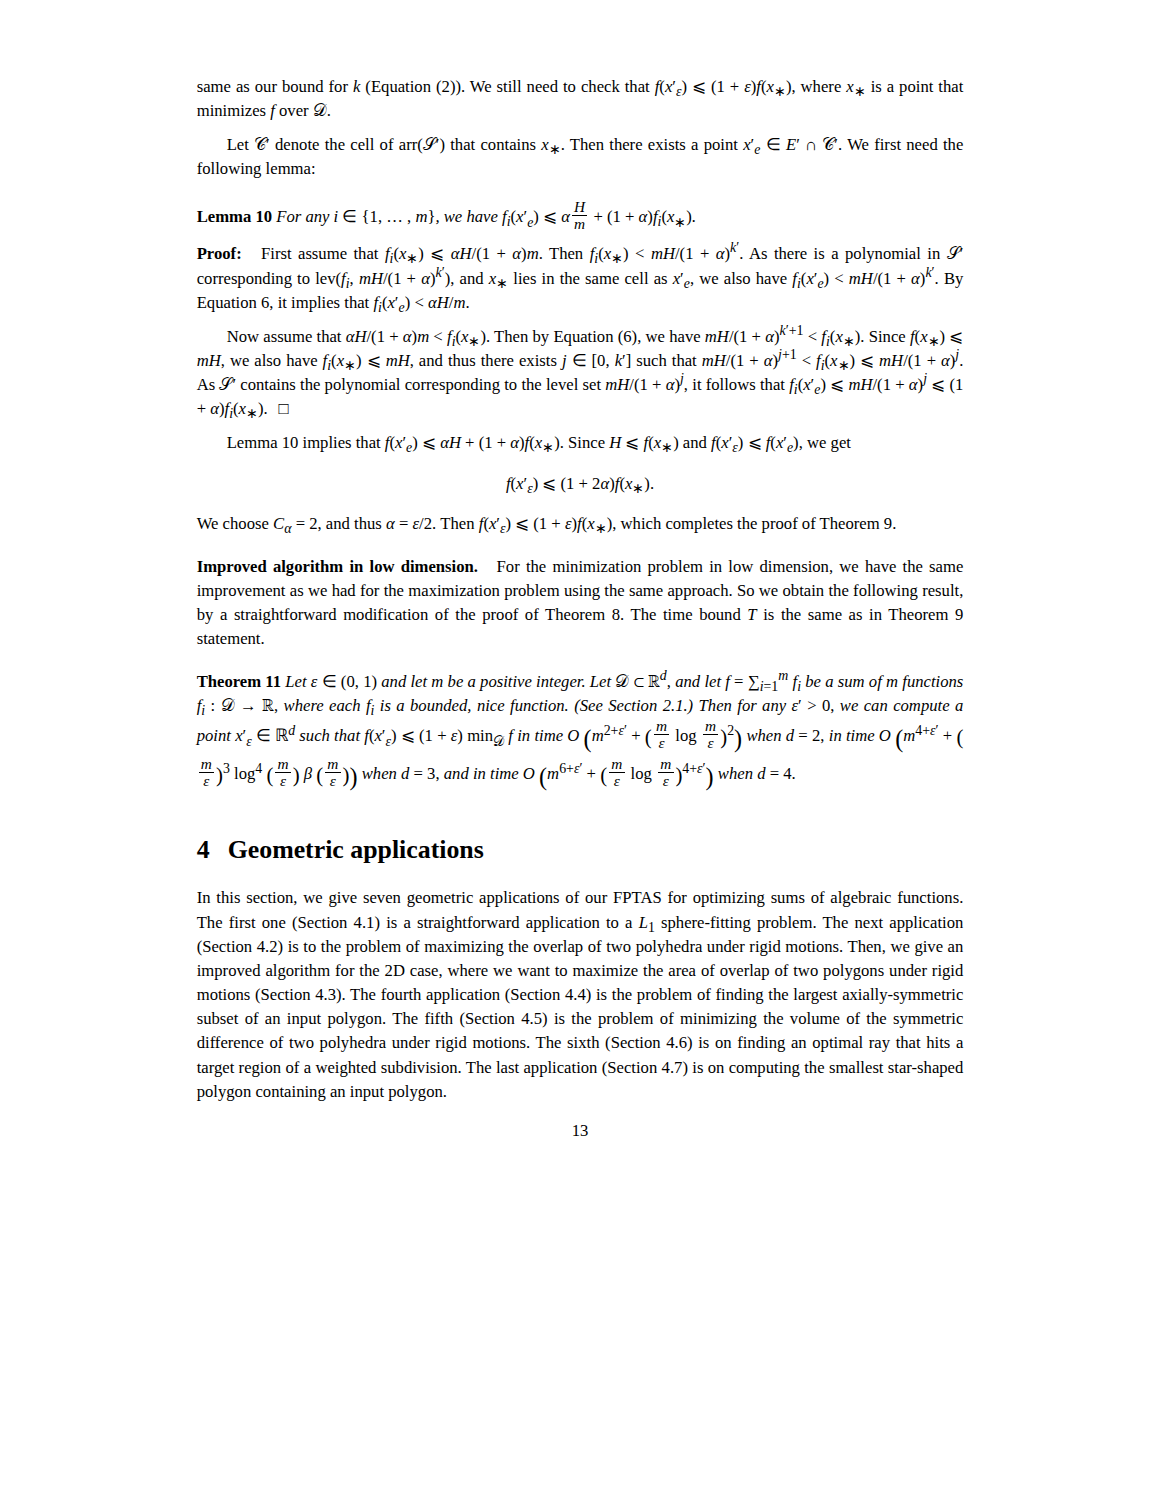same as our bound for k (Equation (2)). We still need to check that f(x′ε) ⩽ (1 + ε)f(x∗), where x∗ is a point that minimizes f over 𝒟.
Let 𝒞′ denote the cell of arr(𝒮′) that contains x∗. Then there exists a point x′e ∈ E′ ∩ 𝒞′. We first need the following lemma:
Lemma 10 For any i ∈ {1, … , m}, we have fi(x′e) ⩽ αHm + (1 + α)fi(x∗).
Proof: First assume that fi(x∗) ⩽ αH/(1 + α)m. Then fi(x∗) < mH/(1 + α)k′. As there is a polynomial in 𝒮′ corresponding to lev(fi, mH/(1 + α)k′), and x∗ lies in the same cell as x′e, we also have fi(x′e) < mH/(1 + α)k′. By Equation 6, it implies that fi(x′e) < αH/m.
Now assume that αH/(1 + α)m < fi(x∗). Then by Equation (6), we have mH/(1 + α)k′+1 < fi(x∗). Since f(x∗) ⩽ mH, we also have fi(x∗) ⩽ mH, and thus there exists j ∈ [0, k′] such that mH/(1 + α)j+1 < fi(x∗) ⩽ mH/(1 + α)j. As 𝒮′ contains the polynomial corresponding to the level set mH/(1 + α)j, it follows that fi(x′e) ⩽ mH/(1 + α)j ⩽ (1 + α)fi(x∗). □
Lemma 10 implies that f(x′e) ⩽ αH + (1 + α)f(x∗). Since H ⩽ f(x∗) and f(x′ε) ⩽ f(x′e), we get
f(x′ε) ⩽ (1 + 2α)f(x∗).
We choose Cα = 2, and thus α = ε/2. Then f(x′ε) ⩽ (1 + ε)f(x∗), which completes the proof of Theorem 9.
Improved algorithm in low dimension. For the minimization problem in low dimension, we have the same improvement as we had for the maximization problem using the same approach. So we obtain the following result, by a straightforward modification of the proof of Theorem 8. The time bound T is the same as in Theorem 9 statement.
Theorem 11 Let ε ∈ (0, 1) and let m be a positive integer. Let 𝒟 ⊂ ℝd, and let f = ∑i=1m fi be a sum of m functions fi : 𝒟 → ℝ, where each fi is a bounded, nice function. (See Section 2.1.) Then for any ε′ > 0, we can compute a point x′ε ∈ ℝd such that f(x′ε) ⩽ (1 + ε) min𝒟 f in time O (m2+ε′ + (mε log mε)2) when d = 2, in time O (m4+ε′ + (mε)3 log4 (mε) β (mε)) when d = 3, and in time O (m6+ε′ + (mε log mε)4+ε′) when d = 4.
4 Geometric applications
In this section, we give seven geometric applications of our FPTAS for optimizing sums of algebraic functions. The first one (Section 4.1) is a straightforward application to a L1 sphere-fitting problem. The next application (Section 4.2) is to the problem of maximizing the overlap of two polyhedra under rigid motions. Then, we give an improved algorithm for the 2D case, where we want to maximize the area of overlap of two polygons under rigid motions (Section 4.3). The fourth application (Section 4.4) is the problem of finding the largest axially-symmetric subset of an input polygon. The fifth (Section 4.5) is the problem of minimizing the volume of the symmetric difference of two polyhedra under rigid motions. The sixth (Section 4.6) is on finding an optimal ray that hits a target region of a weighted subdivision. The last application (Section 4.7) is on computing the smallest star-shaped polygon containing an input polygon.
13